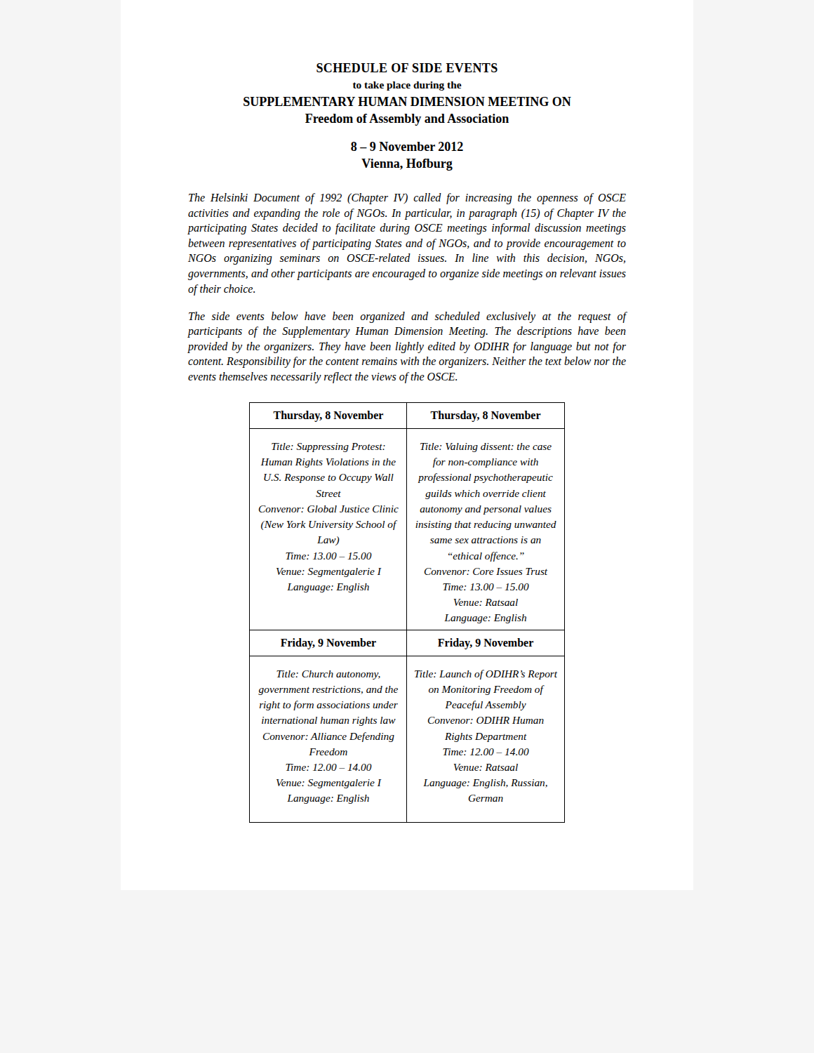SCHEDULE OF SIDE EVENTS
to take place during the
SUPPLEMENTARY HUMAN DIMENSION MEETING ON
Freedom of Assembly and Association
8 – 9 November 2012
Vienna, Hofburg
The Helsinki Document of 1992 (Chapter IV) called for increasing the openness of OSCE activities and expanding the role of NGOs. In particular, in paragraph (15) of Chapter IV the participating States decided to facilitate during OSCE meetings informal discussion meetings between representatives of participating States and of NGOs, and to provide encouragement to NGOs organizing seminars on OSCE-related issues. In line with this decision, NGOs, governments, and other participants are encouraged to organize side meetings on relevant issues of their choice.
The side events below have been organized and scheduled exclusively at the request of participants of the Supplementary Human Dimension Meeting. The descriptions have been provided by the organizers. They have been lightly edited by ODIHR for language but not for content. Responsibility for the content remains with the organizers. Neither the text below nor the events themselves necessarily reflect the views of the OSCE.
| Thursday, 8 November | Thursday, 8 November |
| --- | --- |
| Title: Suppressing Protest: Human Rights Violations in the U.S. Response to Occupy Wall Street Convenor: Global Justice Clinic (New York University School of Law) Time: 13.00 – 15.00 Venue: Segmentgalerie I Language: English | Title: Valuing dissent: the case for non-compliance with professional psychotherapeutic guilds which override client autonomy and personal values insisting that reducing unwanted same sex attractions is an “ethical offence.” Convenor: Core Issues Trust Time: 13.00 – 15.00 Venue: Ratsaal Language: English |
| Friday, 9 November | Friday, 9 November |
| Title: Church autonomy, government restrictions, and the right to form associations under international human rights law Convenor: Alliance Defending Freedom Time: 12.00 – 14.00 Venue: Segmentgalerie I Language: English | Title: Launch of ODIHR’s Report on Monitoring Freedom of Peaceful Assembly Convenor: ODIHR Human Rights Department Time: 12.00 – 14.00 Venue: Ratsaal Language: English, Russian, German |